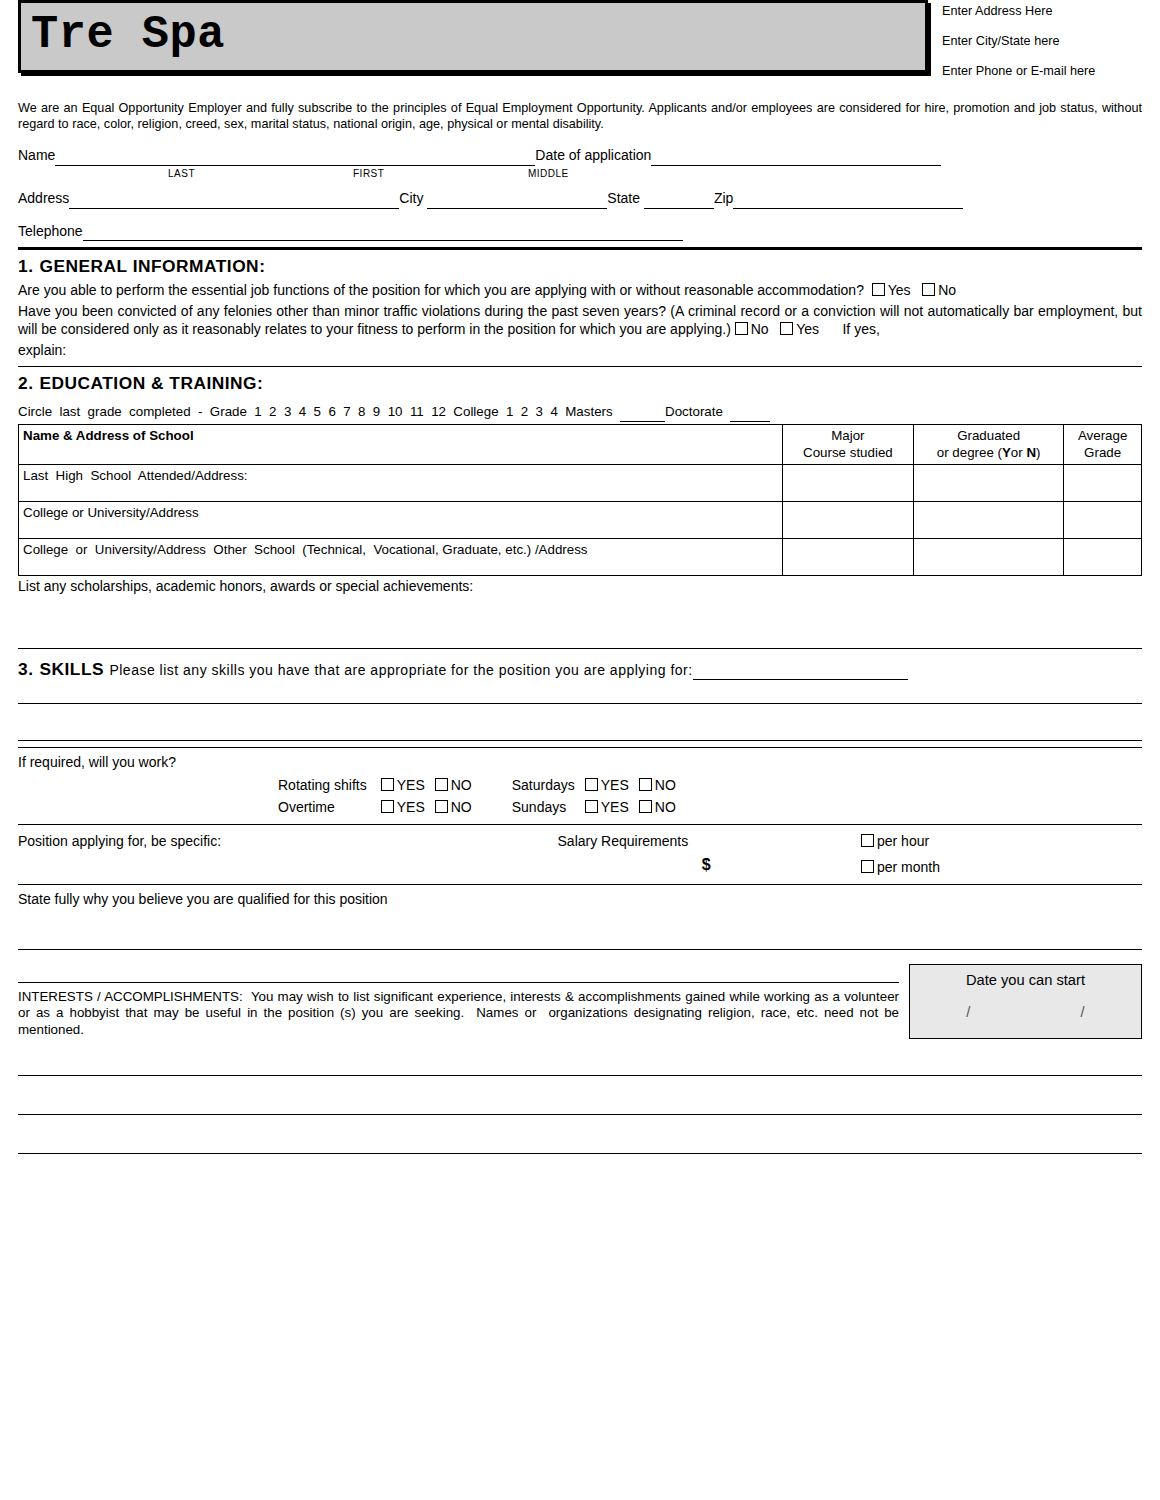Tre Spa
Enter Address Here
Enter City/State here
Enter Phone or E-mail here
We are an Equal Opportunity Employer and fully subscribe to the principles of Equal Employment Opportunity. Applicants and/or employees are considered for hire, promotion and job status, without regard to race, color, religion, creed, sex, marital status, national origin, age, physical or mental disability.
Name Date of application
LAST FIRST MIDDLE
Address City State Zip
Telephone
1. GENERAL INFORMATION:
Are you able to perform the essential job functions of the position for which you are applying with or without reasonable accommodation? Yes No
Have you been convicted of any felonies other than minor traffic violations during the past seven years? (A criminal record or a conviction will not automatically bar employment, but will be considered only as it reasonably relates to your fitness to perform in the position for which you are applying.) No Yes If yes,
explain:
2. EDUCATION & TRAINING:
Circle last grade completed - Grade 1 2 3 4 5 6 7 8 9 10 11 12 College 1 2 3 4 Masters Doctorate
| Name & Address of School | Major Course studied | Graduated or degree ( Y or N ) | Average Grade |
| --- | --- | --- | --- |
| Last High School Attended/Address: | | | |
| College or University/Address | | | |
| College or University/Address Other School (Technical, Vocational, Graduate, etc.) /Address | | | |
List any scholarships, academic honors, awards or special achievements:
3. SKILLS Please list any skills you have that are appropriate for the position you are applying for:
If required, will you work?
| Rotating shifts | YES | NO | Saturdays | YES | NO |
| Overtime | YES | NO | Sundays | YES | NO |
| Position applying for, be specific: | Salary Requirements $ | per hour per month |
State fully why you believe you are qualified for this position
INTERESTS / ACCOMPLISHMENTS: You may wish to list significant experience, interests & accomplishments gained while working as a volunteer or as a hobbyist that may be useful in the position (s) you are seeking. Names or organizations designating religion, race, etc. need not be mentioned.
Date you can start
/ /